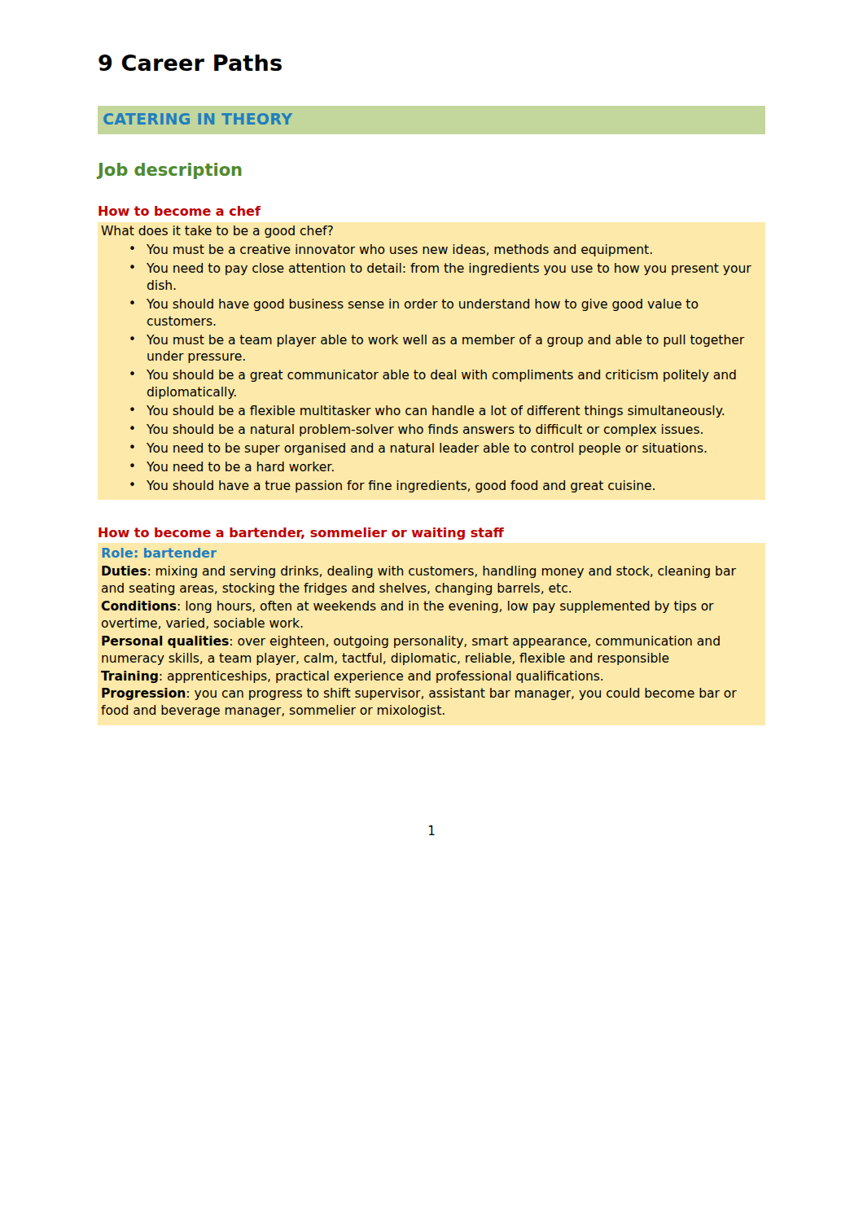9 Career Paths
CATERING IN THEORY
Job description
How to become a chef
What does it take to be a good chef?
You must be a creative innovator who uses new ideas, methods and equipment.
You need to pay close attention to detail: from the ingredients you use to how you present your dish.
You should have good business sense in order to understand how to give good value to customers.
You must be a team player able to work well as a member of a group and able to pull together under pressure.
You should be a great communicator able to deal with compliments and criticism politely and diplomatically.
You should be a flexible multitasker who can handle a lot of different things simultaneously.
You should be a natural problem-solver who finds answers to difficult or complex issues.
You need to be super organised and a natural leader able to control people or situations.
You need to be a hard worker.
You should have a true passion for fine ingredients, good food and great cuisine.
How to become a bartender, sommelier or waiting staff
Role: bartender
Duties: mixing and serving drinks, dealing with customers, handling money and stock, cleaning bar and seating areas, stocking the fridges and shelves, changing barrels, etc.
Conditions: long hours, often at weekends and in the evening, low pay supplemented by tips or overtime, varied, sociable work.
Personal qualities: over eighteen, outgoing personality, smart appearance, communication and numeracy skills, a team player, calm, tactful, diplomatic, reliable, flexible and responsible
Training: apprenticeships, practical experience and professional qualifications.
Progression: you can progress to shift supervisor, assistant bar manager, you could become bar or food and beverage manager, sommelier or mixologist.
1